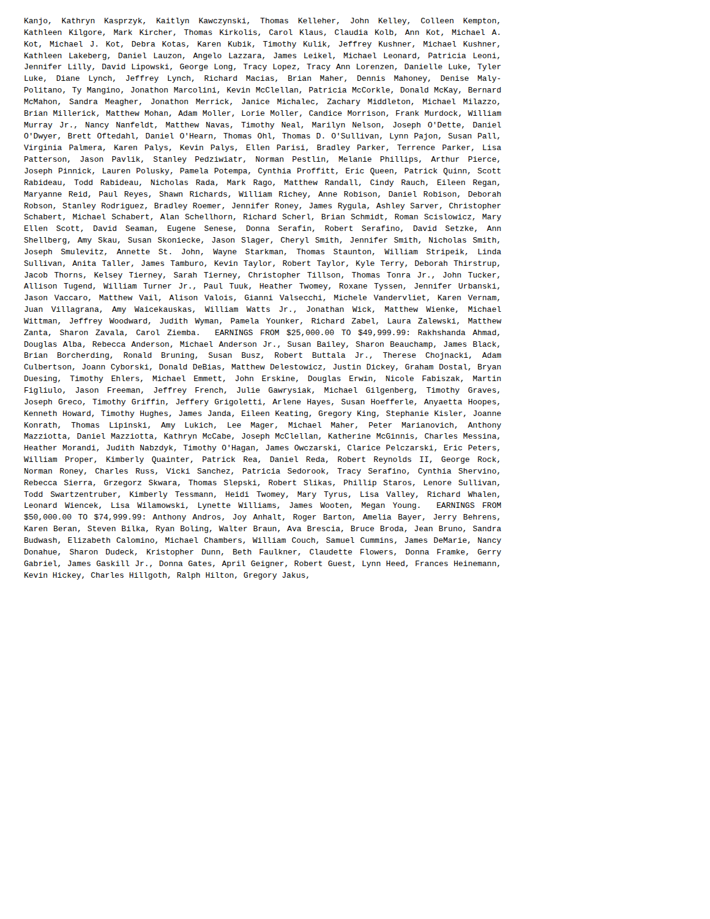Kanjo, Kathryn Kasprzyk, Kaitlyn Kawczynski, Thomas Kelleher, John Kelley, Colleen Kempton, Kathleen Kilgore, Mark Kircher, Thomas Kirkolis, Carol Klaus, Claudia Kolb, Ann Kot, Michael A. Kot, Michael J. Kot, Debra Kotas, Karen Kubik, Timothy Kulik, Jeffrey Kushner, Michael Kushner, Kathleen Lakeberg, Daniel Lauzon, Angelo Lazzara, James Leikel, Michael Leonard, Patricia Leoni, Jennifer Lilly, David Lipowski, George Long, Tracy Lopez, Tracy Ann Lorenzen, Danielle Luke, Tyler Luke, Diane Lynch, Jeffrey Lynch, Richard Macias, Brian Maher, Dennis Mahoney, Denise Maly-Politano, Ty Mangino, Jonathon Marcolini, Kevin McClellan, Patricia McCorkle, Donald McKay, Bernard McMahon, Sandra Meagher, Jonathon Merrick, Janice Michalec, Zachary Middleton, Michael Milazzo, Brian Millerick, Matthew Mohan, Adam Moller, Lorie Moller, Candice Morrison, Frank Murdock, William Murray Jr., Nancy Nanfeldt, Matthew Navas, Timothy Neal, Marilyn Nelson, Joseph O'Dette, Daniel O'Dwyer, Brett Oftedahl, Daniel O'Hearn, Thomas Ohl, Thomas D. O'Sullivan, Lynn Pajon, Susan Pall, Virginia Palmera, Karen Palys, Kevin Palys, Ellen Parisi, Bradley Parker, Terrence Parker, Lisa Patterson, Jason Pavlik, Stanley Pedziwiatr, Norman Pestlin, Melanie Phillips, Arthur Pierce, Joseph Pinnick, Lauren Polusky, Pamela Potempa, Cynthia Proffitt, Eric Queen, Patrick Quinn, Scott Rabideau, Todd Rabideau, Nicholas Rada, Mark Rago, Matthew Randall, Cindy Rauch, Eileen Regan, Maryanne Reid, Paul Reyes, Shawn Richards, William Richey, Anne Robison, Daniel Robison, Deborah Robson, Stanley Rodriguez, Bradley Roemer, Jennifer Roney, James Rygula, Ashley Sarver, Christopher Schabert, Michael Schabert, Alan Schellhorn, Richard Scherl, Brian Schmidt, Roman Scislowicz, Mary Ellen Scott, David Seaman, Eugene Senese, Donna Serafin, Robert Serafino, David Setzke, Ann Shellberg, Amy Skau, Susan Skoniecke, Jason Slager, Cheryl Smith, Jennifer Smith, Nicholas Smith, Joseph Smulevitz, Annette St. John, Wayne Starkman, Thomas Staunton, William Stripeik, Linda Sullivan, Anita Taller, James Tamburo, Kevin Taylor, Robert Taylor, Kyle Terry, Deborah Thirstrup, Jacob Thorns, Kelsey Tierney, Sarah Tierney, Christopher Tillson, Thomas Tonra Jr., John Tucker, Allison Tugend, William Turner Jr., Paul Tuuk, Heather Twomey, Roxane Tyssen, Jennifer Urbanski, Jason Vaccaro, Matthew Vail, Alison Valois, Gianni Valsecchi, Michele Vandervliet, Karen Vernam, Juan Villagrana, Amy Waicekauskas, William Watts Jr., Jonathan Wick, Matthew Wienke, Michael Wittman, Jeffrey Woodward, Judith Wyman, Pamela Younker, Richard Zabel, Laura Zalewski, Matthew Zanta, Sharon Zavala, Carol Ziemba. EARNINGS FROM $25,000.00 TO $49,999.99: Rakhshanda Ahmad, Douglas Alba, Rebecca Anderson, Michael Anderson Jr., Susan Bailey, Sharon Beauchamp, James Black, Brian Borcherding, Ronald Bruning, Susan Busz, Robert Buttala Jr., Therese Chojnacki, Adam Culbertson, Joann Cyborski, Donald DeBias, Matthew Delestowicz, Justin Dickey, Graham Dostal, Bryan Duesing, Timothy Ehlers, Michael Emmett, John Erskine, Douglas Erwin, Nicole Fabiszak, Martin Figliulo, Jason Freeman, Jeffrey French, Julie Gawrysiak, Michael Gilgenberg, Timothy Graves, Joseph Greco, Timothy Griffin, Jeffery Grigoletti, Arlene Hayes, Susan Hoefferle, Anyaetta Hoopes, Kenneth Howard, Timothy Hughes, James Janda, Eileen Keating, Gregory King, Stephanie Kisler, Joanne Konrath, Thomas Lipinski, Amy Lukich, Lee Mager, Michael Maher, Peter Marianovich, Anthony Mazziotta, Daniel Mazziotta, Kathryn McCabe, Joseph McClellan, Katherine McGinnis, Charles Messina, Heather Morandi, Judith Nabzdyk, Timothy O'Hagan, James Owczarski, Clarice Pelczarski, Eric Peters, William Proper, Kimberly Quainter, Patrick Rea, Daniel Reda, Robert Reynolds II, George Rock, Norman Roney, Charles Russ, Vicki Sanchez, Patricia Sedorook, Tracy Serafino, Cynthia Shervino, Rebecca Sierra, Grzegorz Skwara, Thomas Slepski, Robert Slikas, Phillip Staros, Lenore Sullivan, Todd Swartzentruber, Kimberly Tessmann, Heidi Twomey, Mary Tyrus, Lisa Valley, Richard Whalen, Leonard Wiencek, Lisa Wilamowski, Lynette Williams, James Wooten, Megan Young. EARNINGS FROM $50,000.00 TO $74,999.99: Anthony Andros, Joy Anhalt, Roger Barton, Amelia Bayer, Jerry Behrens, Karen Beran, Steven Bilka, Ryan Boling, Walter Braun, Ava Brescia, Bruce Broda, Jean Bruno, Sandra Budwash, Elizabeth Calomino, Michael Chambers, William Couch, Samuel Cummins, James DeMarie, Nancy Donahue, Sharon Dudeck, Kristopher Dunn, Beth Faulkner, Claudette Flowers, Donna Framke, Gerry Gabriel, James Gaskill Jr., Donna Gates, April Geigner, Robert Guest, Lynn Heed, Frances Heinemann, Kevin Hickey, Charles Hillgoth, Ralph Hilton, Gregory Jakus,